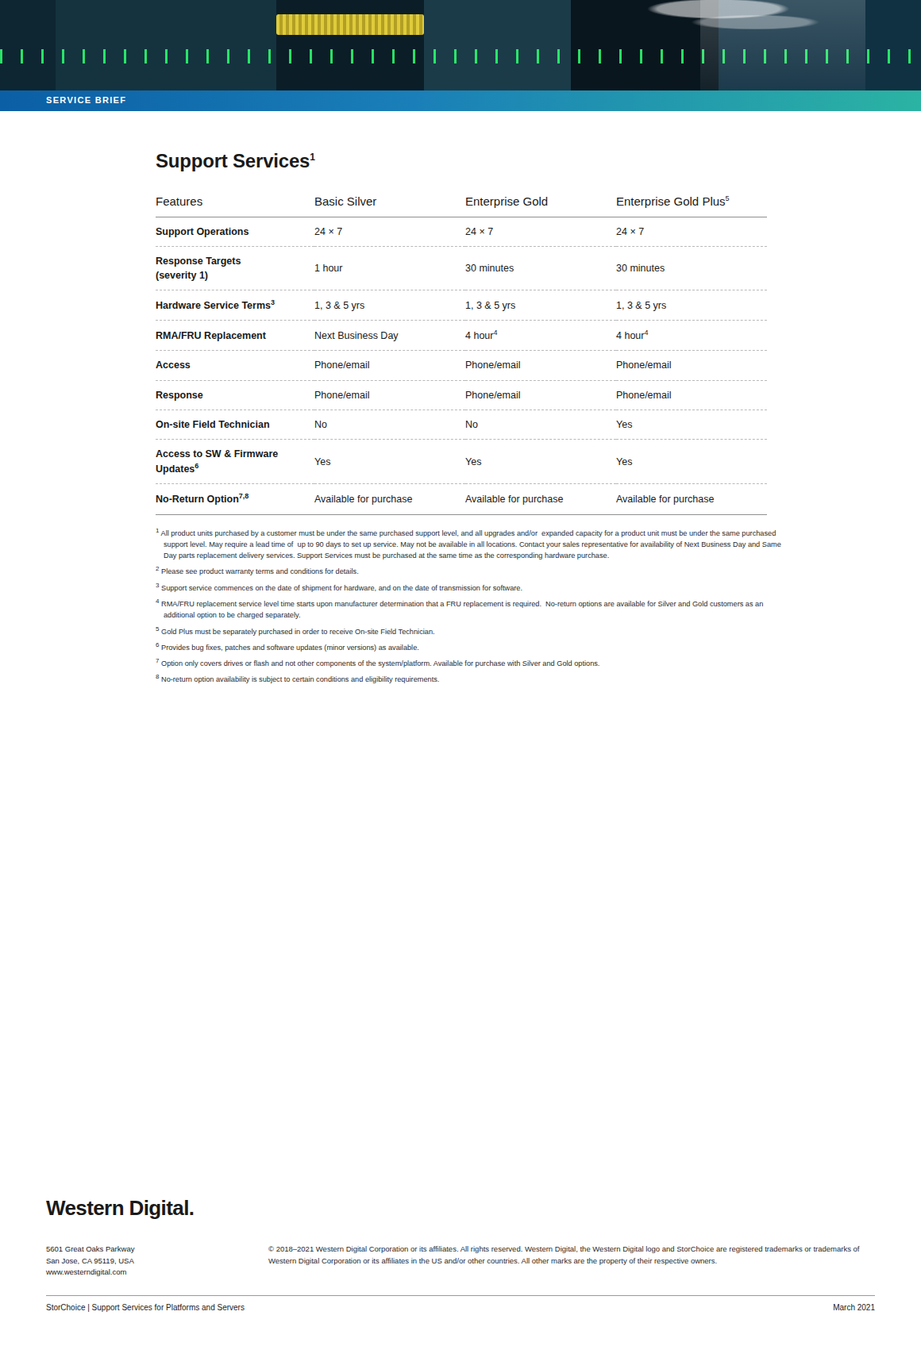Service Brief
Support Services1
| Features | Basic Silver | Enterprise Gold | Enterprise Gold Plus 5 |
| --- | --- | --- | --- |
| Support Operations | 24 × 7 | 24 × 7 | 24 × 7 |
| Response Targets (severity 1) | 1 hour | 30 minutes | 30 minutes |
| Hardware Service Terms 3 | 1, 3 & 5 yrs | 1, 3 & 5 yrs | 1, 3 & 5 yrs |
| RMA/FRU Replacement | Next Business Day | 4 hour 4 | 4 hour 4 |
| Access | Phone/email | Phone/email | Phone/email |
| Response | Phone/email | Phone/email | Phone/email |
| On-site Field Technician | No | No | Yes |
| Access to SW & Firmware Updates 6 | Yes | Yes | Yes |
| No-Return Option 7,8 | Available for purchase | Available for purchase | Available for purchase |
1 All product units purchased by a customer must be under the same purchased support level, and all upgrades and/or expanded capacity for a product unit must be under the same purchased support level. May require a lead time of up to 90 days to set up service. May not be available in all locations. Contact your sales representative for availability of Next Business Day and Same Day parts replacement delivery services. Support Services must be purchased at the same time as the corresponding hardware purchase.
2 Please see product warranty terms and conditions for details.
3 Support service commences on the date of shipment for hardware, and on the date of transmission for software.
4 RMA/FRU replacement service level time starts upon manufacturer determination that a FRU replacement is required. No-return options are available for Silver and Gold customers as an additional option to be charged separately.
5 Gold Plus must be separately purchased in order to receive On-site Field Technician.
6 Provides bug fixes, patches and software updates (minor versions) as available.
7 Option only covers drives or flash and not other components of the system/platform. Available for purchase with Silver and Gold options.
8 No-return option availability is subject to certain conditions and eligibility requirements.
Western Digital.
5601 Great Oaks Parkway
San Jose, CA 95119, USA
www.westerndigital.com
© 2018–2021 Western Digital Corporation or its affiliates. All rights reserved. Western Digital, the Western Digital logo and StorChoice are registered trademarks or trademarks of Western Digital Corporation or its affiliates in the US and/or other countries. All other marks are the property of their respective owners.
StorChoice | Support Services for Platforms and Servers
March 2021